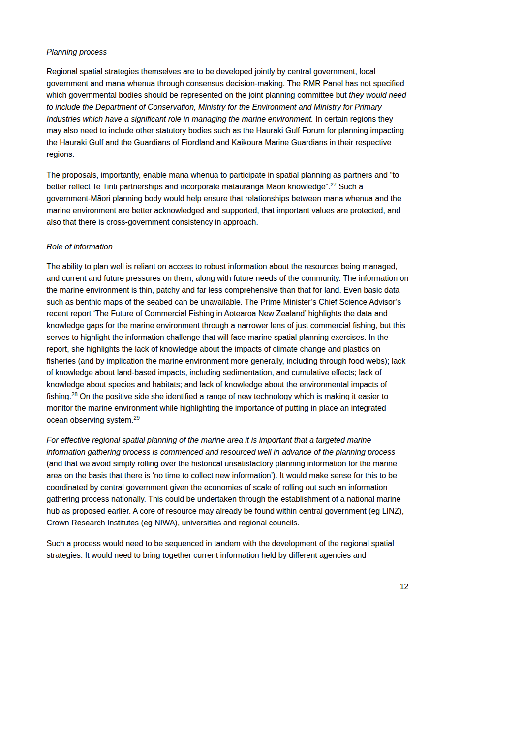Planning process
Regional spatial strategies themselves are to be developed jointly by central government, local government and mana whenua through consensus decision-making. The RMR Panel has not specified which governmental bodies should be represented on the joint planning committee but they would need to include the Department of Conservation, Ministry for the Environment and Ministry for Primary Industries which have a significant role in managing the marine environment. In certain regions they may also need to include other statutory bodies such as the Hauraki Gulf Forum for planning impacting the Hauraki Gulf and the Guardians of Fiordland and Kaikoura Marine Guardians in their respective regions.
The proposals, importantly, enable mana whenua to participate in spatial planning as partners and “to better reflect Te Tiriti partnerships and incorporate mātauranga Māori knowledge”.27 Such a government-Māori planning body would help ensure that relationships between mana whenua and the marine environment are better acknowledged and supported, that important values are protected, and also that there is cross-government consistency in approach.
Role of information
The ability to plan well is reliant on access to robust information about the resources being managed, and current and future pressures on them, along with future needs of the community. The information on the marine environment is thin, patchy and far less comprehensive than that for land. Even basic data such as benthic maps of the seabed can be unavailable. The Prime Minister’s Chief Science Advisor’s recent report ‘The Future of Commercial Fishing in Aotearoa New Zealand’ highlights the data and knowledge gaps for the marine environment through a narrower lens of just commercial fishing, but this serves to highlight the information challenge that will face marine spatial planning exercises. In the report, she highlights the lack of knowledge about the impacts of climate change and plastics on fisheries (and by implication the marine environment more generally, including through food webs); lack of knowledge about land-based impacts, including sedimentation, and cumulative effects; lack of knowledge about species and habitats; and lack of knowledge about the environmental impacts of fishing.28 On the positive side she identified a range of new technology which is making it easier to monitor the marine environment while highlighting the importance of putting in place an integrated ocean observing system.29
For effective regional spatial planning of the marine area it is important that a targeted marine information gathering process is commenced and resourced well in advance of the planning process (and that we avoid simply rolling over the historical unsatisfactory planning information for the marine area on the basis that there is ‘no time to collect new information’). It would make sense for this to be coordinated by central government given the economies of scale of rolling out such an information gathering process nationally. This could be undertaken through the establishment of a national marine hub as proposed earlier. A core of resource may already be found within central government (eg LINZ), Crown Research Institutes (eg NIWA), universities and regional councils.
Such a process would need to be sequenced in tandem with the development of the regional spatial strategies. It would need to bring together current information held by different agencies and
12